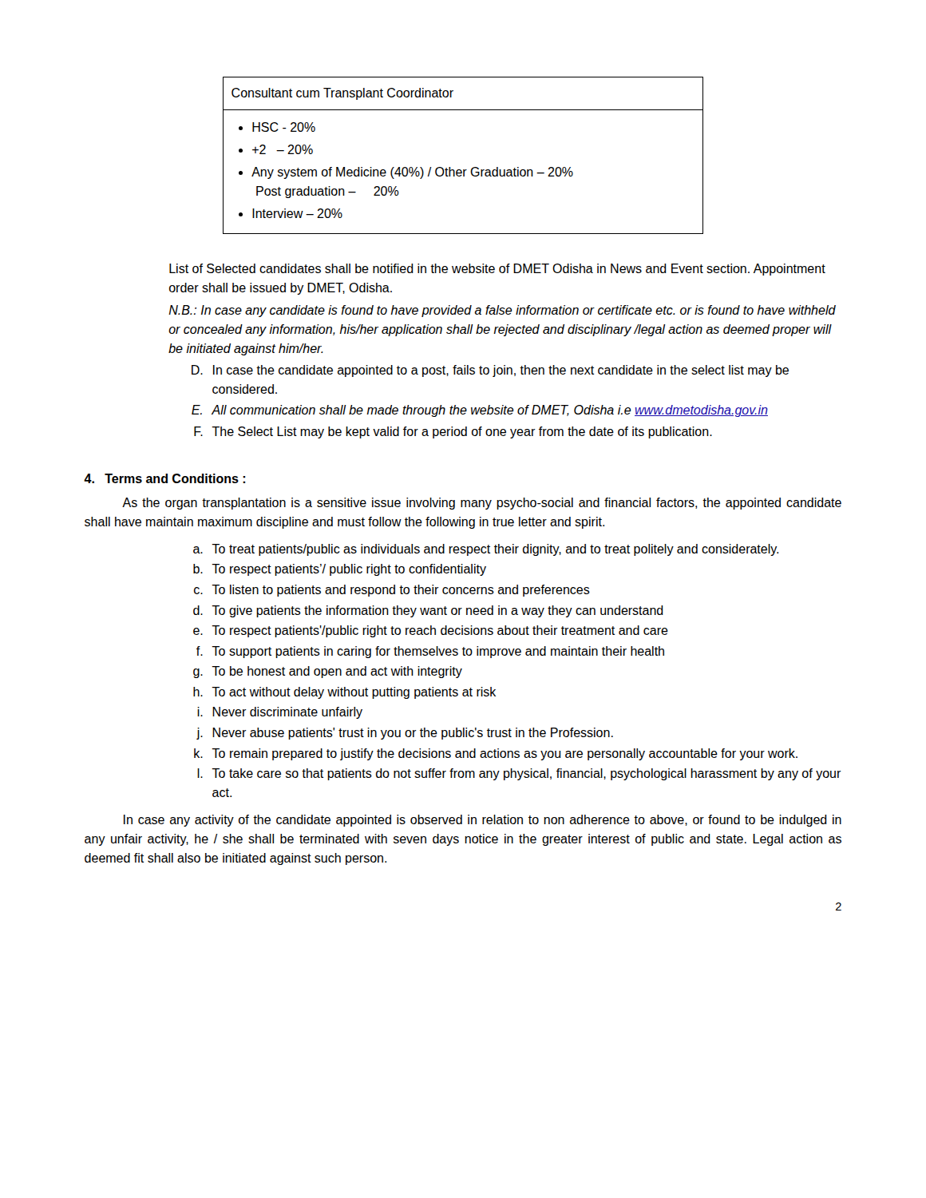Consultant cum Transplant Coordinator
HSC - 20%
+2 – 20%
Any system of Medicine (40%) / Other Graduation – 20% Post graduation – 20%
Interview – 20%
List of Selected candidates shall be notified in the website of DMET Odisha in News and Event section. Appointment order shall be issued by DMET, Odisha.
N.B.: In case any candidate is found to have provided a false information or certificate etc. or is found to have withheld or concealed any information, his/her application shall be rejected and disciplinary /legal action as deemed proper will be initiated against him/her.
In case the candidate appointed to a post, fails to join, then the next candidate in the select list may be considered.
All communication shall be made through the website of DMET, Odisha i.e www.dmetodisha.gov.in
The Select List may be kept valid for a period of one year from the date of its publication.
4. Terms and Conditions :
As the organ transplantation is a sensitive issue involving many psycho-social and financial factors, the appointed candidate shall have maintain maximum discipline and must follow the following in true letter and spirit.
To treat patients/public as individuals and respect their dignity, and to treat politely and considerately.
To respect patients’/ public right to confidentiality
To listen to patients and respond to their concerns and preferences
To give patients the information they want or need in a way they can understand
To respect patients'/public right to reach decisions about their treatment and care
To support patients in caring for themselves to improve and maintain their health
To be honest and open and act with integrity
To act without delay without putting patients at risk
Never discriminate unfairly
Never abuse patients' trust in you or the public's trust in the Profession.
To remain prepared to justify the decisions and actions as you are personally accountable for your work.
To take care so that patients do not suffer from any physical, financial, psychological harassment by any of your act.
In case any activity of the candidate appointed is observed in relation to non adherence to above, or found to be indulged in any unfair activity, he / she shall be terminated with seven days notice in the greater interest of public and state. Legal action as deemed fit shall also be initiated against such person.
2